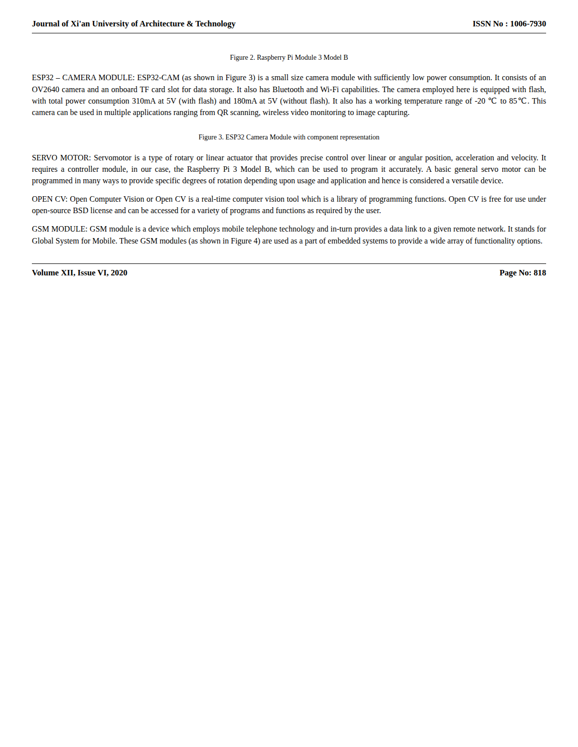Journal of Xi'an University of Architecture & Technology
ISSN No : 1006-7930
Figure 2. Raspberry Pi Module 3 Model B
ESP32 – CAMERA MODULE: ESP32-CAM (as shown in Figure 3) is a small size camera module with sufficiently low power consumption. It consists of an OV2640 camera and an onboard TF card slot for data storage. It also has Bluetooth and Wi-Fi capabilities. The camera employed here is equipped with flash, with total power consumption 310mA at 5V (with flash) and 180mA at 5V (without flash). It also has a working temperature range of -20 ℃ to 85℃. This camera can be used in multiple applications ranging from QR scanning, wireless video monitoring to image capturing.
Figure 3. ESP32 Camera Module with component representation
SERVO MOTOR: Servomotor is a type of rotary or linear actuator that provides precise control over linear or angular position, acceleration and velocity. It requires a controller module, in our case, the Raspberry Pi 3 Model B, which can be used to program it accurately. A basic general servo motor can be programmed in many ways to provide specific degrees of rotation depending upon usage and application and hence is considered a versatile device.
OPEN CV: Open Computer Vision or Open CV is a real-time computer vision tool which is a library of programming functions. Open CV is free for use under open-source BSD license and can be accessed for a variety of programs and functions as required by the user.
GSM MODULE: GSM module is a device which employs mobile telephone technology and in-turn provides a data link to a given remote network. It stands for Global System for Mobile. These GSM modules (as shown in Figure 4) are used as a part of embedded systems to provide a wide array of functionality options.
Volume XII, Issue VI, 2020
Page No: 818